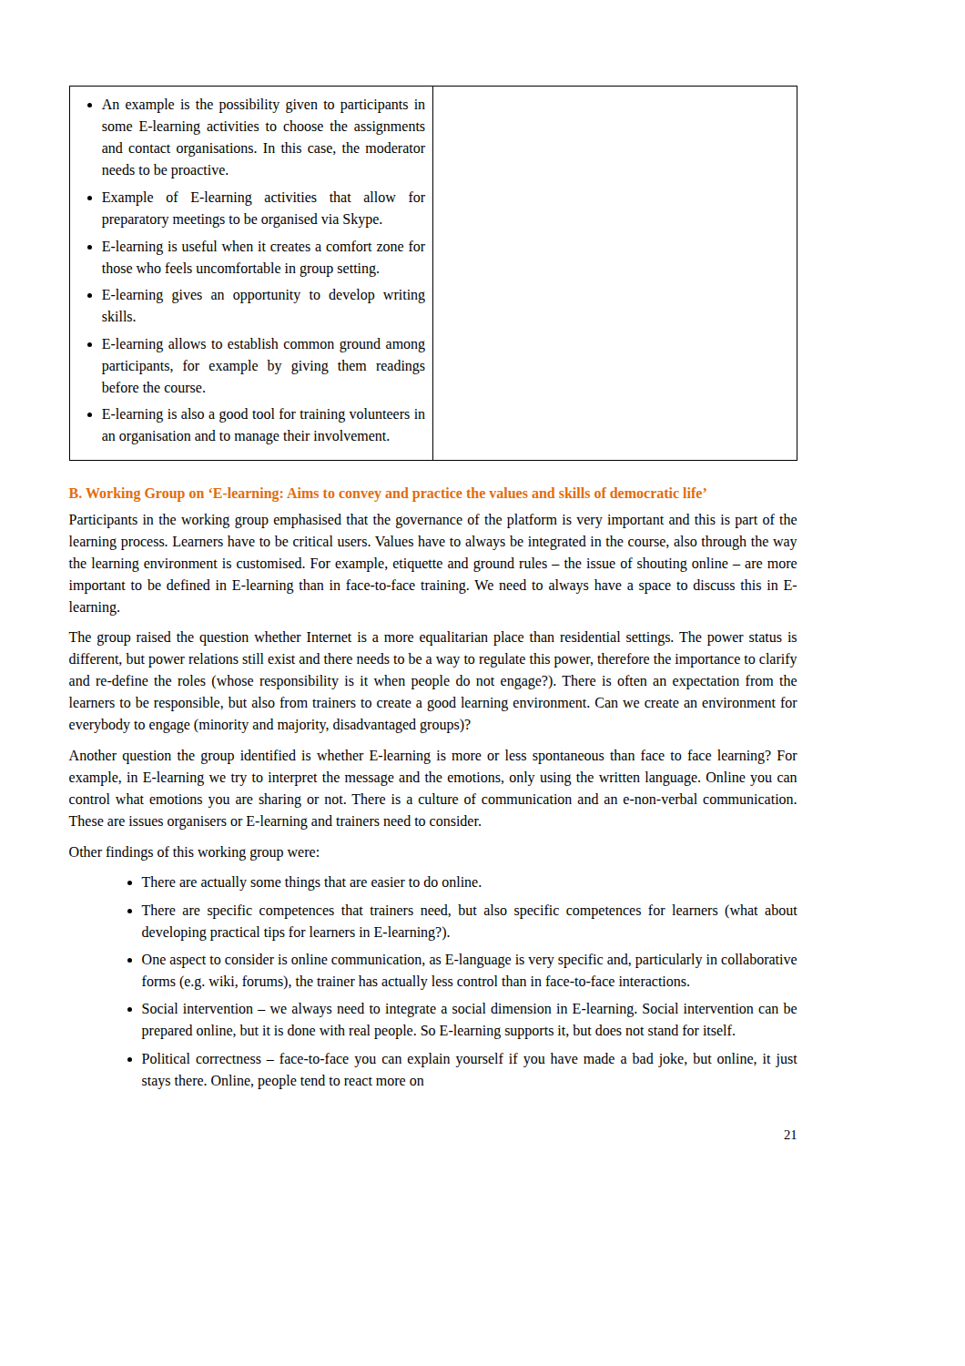| An example is the possibility given to participants in some E-learning activities to choose the assignments and contact organisations. In this case, the moderator needs to be proactive. Example of E-learning activities that allow for preparatory meetings to be organised via Skype. E-learning is useful when it creates a comfort zone for those who feels uncomfortable in group setting. E-learning gives an opportunity to develop writing skills. E-learning allows to establish common ground among participants, for example by giving them readings before the course. E-learning is also a good tool for training volunteers in an organisation and to manage their involvement. | |
B. Working Group on ‘E-learning: Aims to convey and practice the values and skills of democratic life’
Participants in the working group emphasised that the governance of the platform is very important and this is part of the learning process. Learners have to be critical users. Values have to always be integrated in the course, also through the way the learning environment is customised. For example, etiquette and ground rules – the issue of shouting online – are more important to be defined in E-learning than in face-to-face training. We need to always have a space to discuss this in E-learning.
The group raised the question whether Internet is a more equalitarian place than residential settings. The power status is different, but power relations still exist and there needs to be a way to regulate this power, therefore the importance to clarify and re-define the roles (whose responsibility is it when people do not engage?). There is often an expectation from the learners to be responsible, but also from trainers to create a good learning environment. Can we create an environment for everybody to engage (minority and majority, disadvantaged groups)?
Another question the group identified is whether E-learning is more or less spontaneous than face to face learning? For example, in E-learning we try to interpret the message and the emotions, only using the written language. Online you can control what emotions you are sharing or not. There is a culture of communication and an e-non-verbal communication. These are issues organisers or E-learning and trainers need to consider.
Other findings of this working group were:
There are actually some things that are easier to do online.
There are specific competences that trainers need, but also specific competences for learners (what about developing practical tips for learners in E-learning?).
One aspect to consider is online communication, as E-language is very specific and, particularly in collaborative forms (e.g. wiki, forums), the trainer has actually less control than in face-to-face interactions.
Social intervention – we always need to integrate a social dimension in E-learning. Social intervention can be prepared online, but it is done with real people. So E-learning supports it, but does not stand for itself.
Political correctness – face-to-face you can explain yourself if you have made a bad joke, but online, it just stays there. Online, people tend to react more on
21